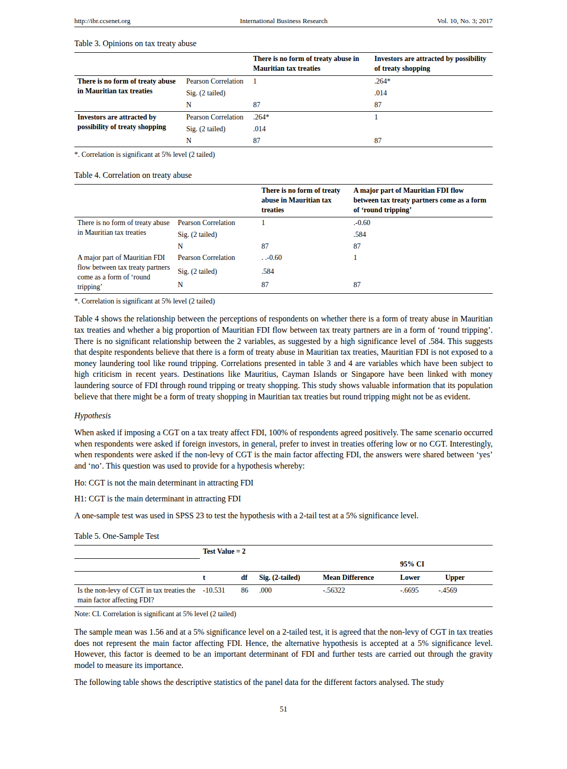http://ibr.ccsenet.org
International Business Research
Vol. 10, No. 3; 2017
Table 3. Opinions on tax treaty abuse
| | | There is no form of treaty abuse in Mauritian tax treaties | Investors are attracted by possibility of treaty shopping |
| --- | --- | --- | --- |
| There is no form of treaty abuse in Mauritian tax treaties | Pearson Correlation | 1 | .264* |
| Sig. (2 tailed) | | .014 |
| N | 87 | 87 |
| Investors are attracted by possibility of treaty shopping | Pearson Correlation | .264* | 1 |
| Sig. (2 tailed) | .014 | |
| N | 87 | 87 |
*. Correlation is significant at 5% level (2 tailed)
Table 4. Correlation on treaty abuse
| | | There is no form of treaty abuse in Mauritian tax treaties | A major part of Mauritian FDI flow between tax treaty partners come as a form of ‘round tripping’ |
| --- | --- | --- | --- |
| There is no form of treaty abuse in Mauritian tax treaties | Pearson Correlation | 1 | .-0.60 |
| Sig. (2 tailed) | | .584 |
| N | 87 | 87 |
| A major part of Mauritian FDI flow between tax treaty partners come as a form of ‘round tripping’ | Pearson Correlation | . .-0.60 | 1 |
| Sig. (2 tailed) | .584 | |
| N | 87 | 87 |
*. Correlation is significant at 5% level (2 tailed)
Table 4 shows the relationship between the perceptions of respondents on whether there is a form of treaty abuse in Mauritian tax treaties and whether a big proportion of Mauritian FDI flow between tax treaty partners are in a form of ‘round tripping’. There is no significant relationship between the 2 variables, as suggested by a high significance level of .584. This suggests that despite respondents believe that there is a form of treaty abuse in Mauritian tax treaties, Mauritian FDI is not exposed to a money laundering tool like round tripping. Correlations presented in table 3 and 4 are variables which have been subject to high criticism in recent years. Destinations like Mauritius, Cayman Islands or Singapore have been linked with money laundering source of FDI through round tripping or treaty shopping. This study shows valuable information that its population believe that there might be a form of treaty shopping in Mauritian tax treaties but round tripping might not be as evident.
Hypothesis
When asked if imposing a CGT on a tax treaty affect FDI, 100% of respondents agreed positively. The same scenario occurred when respondents were asked if foreign investors, in general, prefer to invest in treaties offering low or no CGT. Interestingly, when respondents were asked if the non-levy of CGT is the main factor affecting FDI, the answers were shared between ‘yes’ and ‘no’. This question was used to provide for a hypothesis whereby:
Ho: CGT is not the main determinant in attracting FDI
H1: CGT is the main determinant in attracting FDI
A one-sample test was used in SPSS 23 to test the hypothesis with a 2-tail test at a 5% significance level.
Table 5. One-Sample Test
| | Test Value = 2 |
| --- | --- |
| | | | | | 95% CI |
| | t | df | Sig. (2-tailed) | Mean Difference | Lower Upper |
| Is the non-levy of CGT in tax treaties the main factor affecting FDI? | -10.531 | 86 | .000 | -.56322 | -.6695 -.4569 |
Note: CI. Correlation is significant at 5% level (2 tailed)
The sample mean was 1.56 and at a 5% significance level on a 2-tailed test, it is agreed that the non-levy of CGT in tax treaties does not represent the main factor affecting FDI. Hence, the alternative hypothesis is accepted at a 5% significance level. However, this factor is deemed to be an important determinant of FDI and further tests are carried out through the gravity model to measure its importance.
The following table shows the descriptive statistics of the panel data for the different factors analysed. The study
51